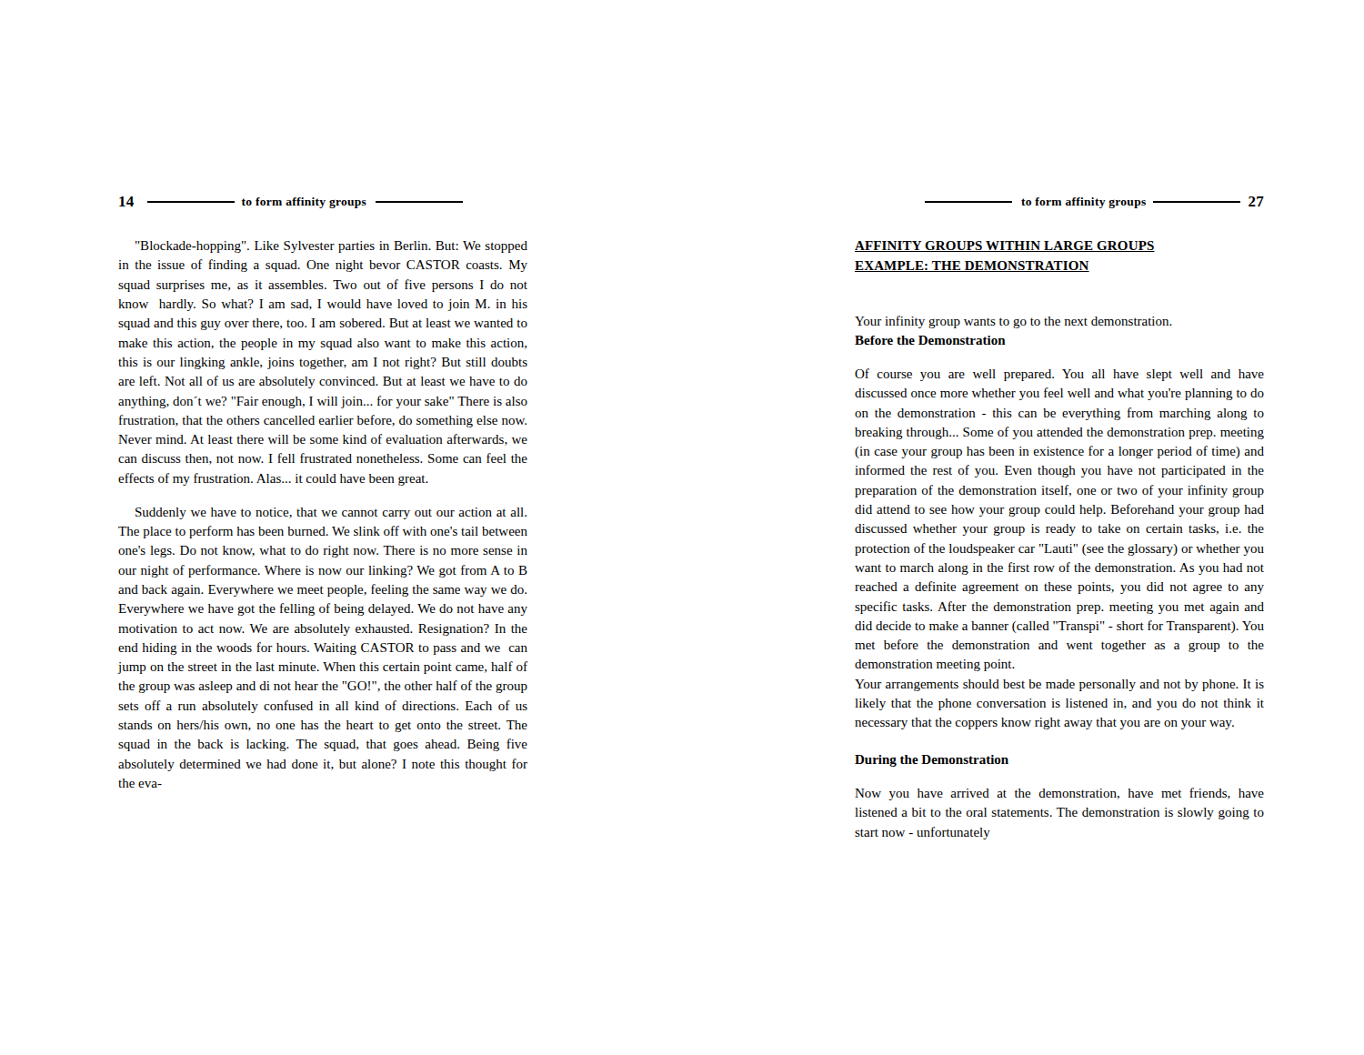14 to form affinity groups
"Blockade-hopping". Like Sylvester parties in Berlin. But: We stopped in the issue of finding a squad. One night bevor CASTOR coasts. My squad surprises me, as it assembles. Two out of five persons I do not know hardly. So what? I am sad, I would have loved to join M. in his squad and this guy over there, too. I am sobered. But at least we wanted to make this action, the people in my squad also want to make this action, this is our lingking ankle, joins together, am I not right? But still doubts are left. Not all of us are absolutely convinced. But at least we have to do anything, don´t we? "Fair enough, I will join... for your sake" There is also frustration, that the others cancelled earlier before, do something else now. Never mind. At least there will be some kind of evaluation afterwards, we can discuss then, not now. I fell frustrated nonetheless. Some can feel the effects of my frustration. Alas... it could have been great.
Suddenly we have to notice, that we cannot carry out our action at all. The place to perform has been burned. We slink off with one's tail between one's legs. Do not know, what to do right now. There is no more sense in our night of performance. Where is now our linking? We got from A to B and back again. Everywhere we meet people, feeling the same way we do. Everywhere we have got the felling of being delayed. We do not have any motivation to act now. We are absolutely exhausted. Resignation? In the end hiding in the woods for hours. Waiting CASTOR to pass and we can jump on the street in the last minute. When this certain point came, half of the group was asleep and di not hear the "GO!", the other half of the group sets off a run absolutely confused in all kind of directions. Each of us stands on hers/his own, no one has the heart to get onto the street. The squad in the back is lacking. The squad, that goes ahead. Being five absolutely determined we had done it, but alone? I note this thought for the eva-
to form affinity groups 27
AFFINITY GROUPS WITHIN LARGE GROUPS
EXAMPLE: THE DEMONSTRATION
Your infinity group wants to go to the next demonstration.
Before the Demonstration
Of course you are well prepared. You all have slept well and have discussed once more whether you feel well and what you're planning to do on the demonstration - this can be everything from marching along to breaking through... Some of you attended the demonstration prep. meeting (in case your group has been in existence for a longer period of time) and informed the rest of you. Even though you have not participated in the preparation of the demonstration itself, one or two of your infinity group did attend to see how your group could help. Beforehand your group had discussed whether your group is ready to take on certain tasks, i.e. the protection of the loudspeaker car "Lauti" (see the glossary) or whether you want to march along in the first row of the demonstration. As you had not reached a definite agreement on these points, you did not agree to any specific tasks. After the demonstration prep. meeting you met again and did decide to make a banner (called "Transpi" - short for Transparent). You met before the demonstration and went together as a group to the demonstration meeting point.
Your arrangements should best be made personally and not by phone. It is likely that the phone conversation is listened in, and you do not think it necessary that the coppers know right away that you are on your way.
During the Demonstration
Now you have arrived at the demonstration, have met friends, have listened a bit to the oral statements. The demonstration is slowly going to start now - unfortunately